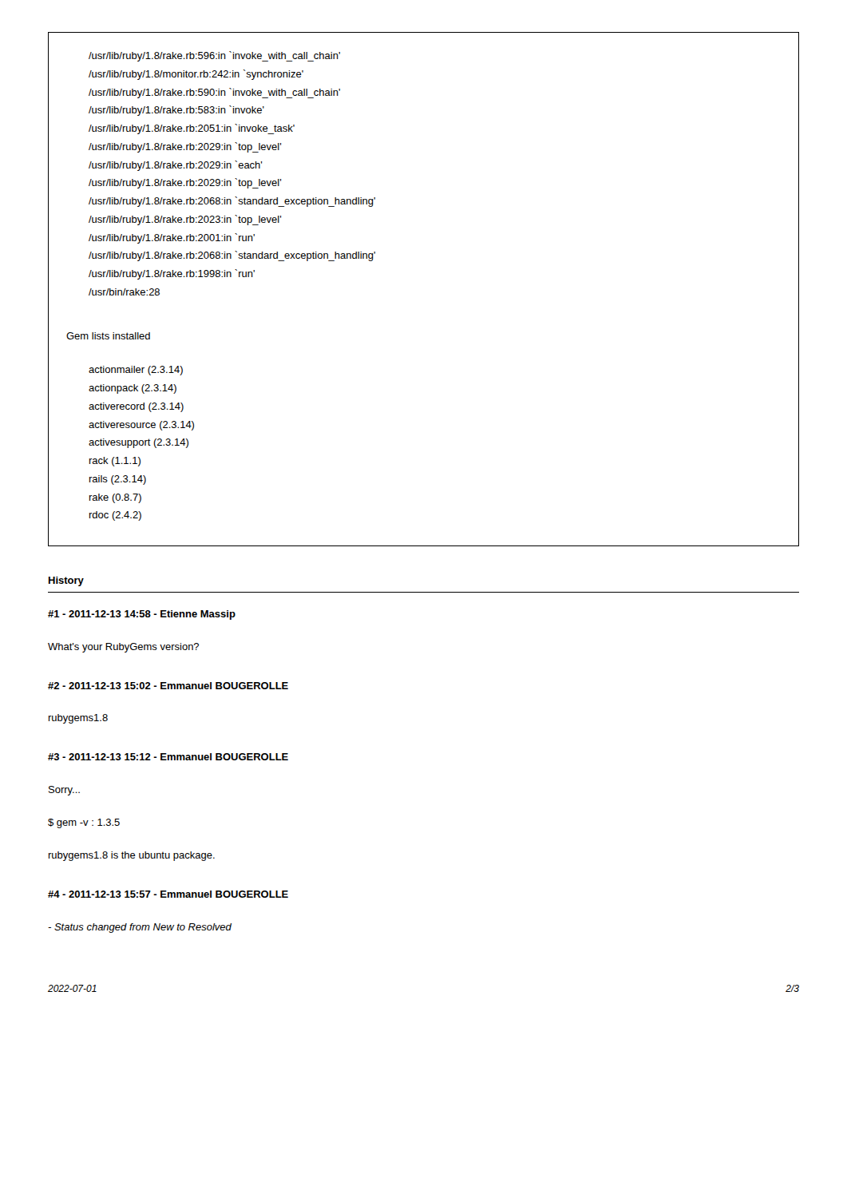/usr/lib/ruby/1.8/rake.rb:596:in `invoke_with_call_chain'
/usr/lib/ruby/1.8/monitor.rb:242:in `synchronize'
/usr/lib/ruby/1.8/rake.rb:590:in `invoke_with_call_chain'
/usr/lib/ruby/1.8/rake.rb:583:in `invoke'
/usr/lib/ruby/1.8/rake.rb:2051:in `invoke_task'
/usr/lib/ruby/1.8/rake.rb:2029:in `top_level'
/usr/lib/ruby/1.8/rake.rb:2029:in `each'
/usr/lib/ruby/1.8/rake.rb:2029:in `top_level'
/usr/lib/ruby/1.8/rake.rb:2068:in `standard_exception_handling'
/usr/lib/ruby/1.8/rake.rb:2023:in `top_level'
/usr/lib/ruby/1.8/rake.rb:2001:in `run'
/usr/lib/ruby/1.8/rake.rb:2068:in `standard_exception_handling'
/usr/lib/ruby/1.8/rake.rb:1998:in `run'
/usr/bin/rake:28
Gem lists installed
actionmailer (2.3.14)
actionpack (2.3.14)
activerecord (2.3.14)
activeresource (2.3.14)
activesupport (2.3.14)
rack (1.1.1)
rails (2.3.14)
rake (0.8.7)
rdoc (2.4.2)
History
#1 - 2011-12-13 14:58 - Etienne Massip
What's your RubyGems version?
#2 - 2011-12-13 15:02 - Emmanuel BOUGEROLLE
rubygems1.8
#3 - 2011-12-13 15:12 - Emmanuel BOUGEROLLE
Sorry...
$ gem -v : 1.3.5
rubygems1.8 is the ubuntu package.
#4 - 2011-12-13 15:57 - Emmanuel BOUGEROLLE
- Status changed from New to Resolved
2022-07-01 2/3